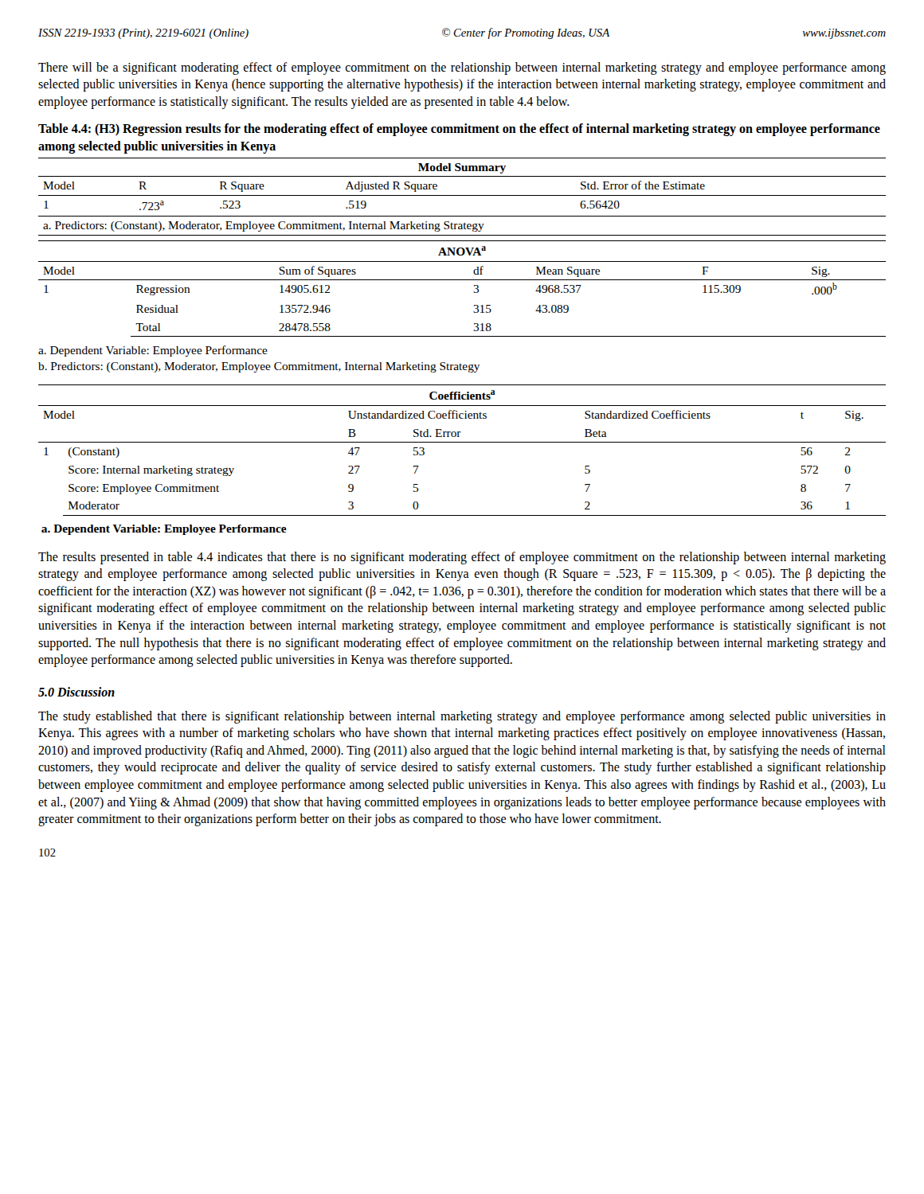ISSN 2219-1933 (Print), 2219-6021 (Online) © Center for Promoting Ideas, USA www.ijbssnet.com
There will be a significant moderating effect of employee commitment on the relationship between internal marketing strategy and employee performance among selected public universities in Kenya (hence supporting the alternative hypothesis) if the interaction between internal marketing strategy, employee commitment and employee performance is statistically significant. The results yielded are as presented in table 4.4 below.
Table 4.4: (H3) Regression results for the moderating effect of employee commitment on the effect of internal marketing strategy on employee performance among selected public universities in Kenya
| Model Summary |
| Model | R | R Square | Adjusted R Square | Std. Error of the Estimate |
| 1 | .723 a | .523 | .519 | 6.56420 |
| a. Predictors: (Constant), Moderator, Employee Commitment, Internal Marketing Strategy |
| ANOVA a |
| Model | | Sum of Squares | df | Mean Square | F | Sig. |
| 1 | Regression | 14905.612 | 3 | 4968.537 | 115.309 | .000 b |
| Residual | 13572.946 | 315 | 43.089 | | |
| Total | 28478.558 | 318 | | | |
a. Dependent Variable: Employee Performance
b. Predictors: (Constant), Moderator, Employee Commitment, Internal Marketing Strategy
| Coefficients a |
| Model | Unstandardized Coefficients | Standardized Coefficients | t | Sig. |
| | B | Std. Error | Beta | | |
| 1 | (Constant) | 47 | 53 | | 56 | 2 |
| Score: Internal marketing strategy | 27 | 7 | 5 | 572 | 0 |
| Score: Employee Commitment | 9 | 5 | 7 | 8 | 7 |
| Moderator | 3 | 0 | 2 | 36 | 1 |
a. Dependent Variable: Employee Performance
The results presented in table 4.4 indicates that there is no significant moderating effect of employee commitment on the relationship between internal marketing strategy and employee performance among selected public universities in Kenya even though (R Square = .523, F = 115.309, p < 0.05). The β depicting the coefficient for the interaction (XZ) was however not significant (β = .042, t= 1.036, p = 0.301), therefore the condition for moderation which states that there will be a significant moderating effect of employee commitment on the relationship between internal marketing strategy and employee performance among selected public universities in Kenya if the interaction between internal marketing strategy, employee commitment and employee performance is statistically significant is not supported. The null hypothesis that there is no significant moderating effect of employee commitment on the relationship between internal marketing strategy and employee performance among selected public universities in Kenya was therefore supported.
5.0 Discussion
The study established that there is significant relationship between internal marketing strategy and employee performance among selected public universities in Kenya. This agrees with a number of marketing scholars who have shown that internal marketing practices effect positively on employee innovativeness (Hassan, 2010) and improved productivity (Rafiq and Ahmed, 2000). Ting (2011) also argued that the logic behind internal marketing is that, by satisfying the needs of internal customers, they would reciprocate and deliver the quality of service desired to satisfy external customers. The study further established a significant relationship between employee commitment and employee performance among selected public universities in Kenya. This also agrees with findings by Rashid et al., (2003), Lu et al., (2007) and Yiing & Ahmad (2009) that show that having committed employees in organizations leads to better employee performance because employees with greater commitment to their organizations perform better on their jobs as compared to those who have lower commitment.
102